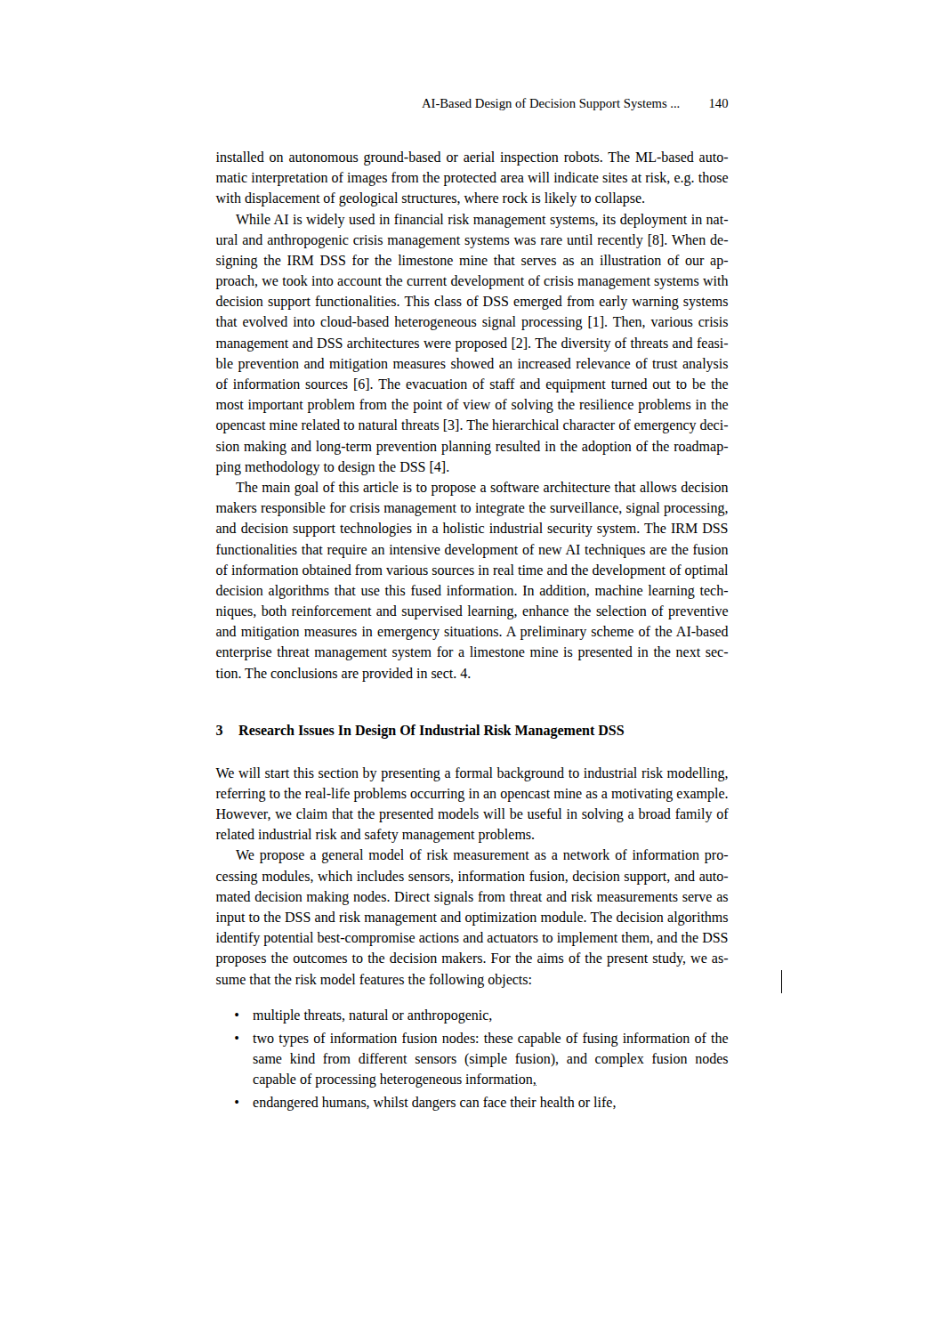AI-Based Design of Decision Support Systems ... 140
installed on autonomous ground-based or aerial inspection robots. The ML-based automatic interpretation of images from the protected area will indicate sites at risk, e.g. those with displacement of geological structures, where rock is likely to collapse.
While AI is widely used in financial risk management systems, its deployment in natural and anthropogenic crisis management systems was rare until recently [8]. When designing the IRM DSS for the limestone mine that serves as an illustration of our approach, we took into account the current development of crisis management systems with decision support functionalities. This class of DSS emerged from early warning systems that evolved into cloud-based heterogeneous signal processing [1]. Then, various crisis management and DSS architectures were proposed [2]. The diversity of threats and feasible prevention and mitigation measures showed an increased relevance of trust analysis of information sources [6]. The evacuation of staff and equipment turned out to be the most important problem from the point of view of solving the resilience problems in the opencast mine related to natural threats [3]. The hierarchical character of emergency decision making and long-term prevention planning resulted in the adoption of the roadmapping methodology to design the DSS [4].
The main goal of this article is to propose a software architecture that allows decision makers responsible for crisis management to integrate the surveillance, signal processing, and decision support technologies in a holistic industrial security system. The IRM DSS functionalities that require an intensive development of new AI techniques are the fusion of information obtained from various sources in real time and the development of optimal decision algorithms that use this fused information. In addition, machine learning techniques, both reinforcement and supervised learning, enhance the selection of preventive and mitigation measures in emergency situations. A preliminary scheme of the AI-based enterprise threat management system for a limestone mine is presented in the next section. The conclusions are provided in sect. 4.
3 Research Issues In Design Of Industrial Risk Management DSS
We will start this section by presenting a formal background to industrial risk modelling, referring to the real-life problems occurring in an opencast mine as a motivating example. However, we claim that the presented models will be useful in solving a broad family of related industrial risk and safety management problems.
We propose a general model of risk measurement as a network of information processing modules, which includes sensors, information fusion, decision support, and automated decision making nodes. Direct signals from threat and risk measurements serve as input to the DSS and risk management and optimization module. The decision algorithms identify potential best-compromise actions and actuators to implement them, and the DSS proposes the outcomes to the decision makers. For the aims of the present study, we assume that the risk model features the following objects:
multiple threats, natural or anthropogenic,
two types of information fusion nodes: these capable of fusing information of the same kind from different sensors (simple fusion), and complex fusion nodes capable of processing heterogeneous information,
endangered humans, whilst dangers can face their health or life,